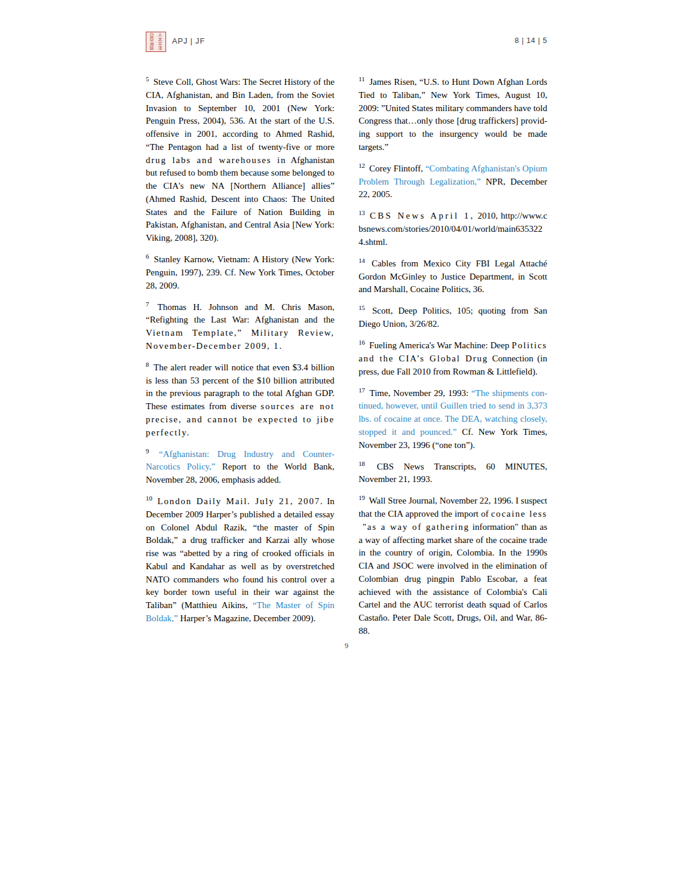日人 亞太 洲平 誌洋
APJ | JF
8 | 14 | 5
5 Steve Coll, Ghost Wars: The Secret History of the CIA, Afghanistan, and Bin Laden, from the Soviet Invasion to September 10, 2001 (New York: Penguin Press, 2004), 536. At the start of the U.S. offensive in 2001, according to Ahmed Rashid, “The Pentagon had a list of twenty-five or more drug labs and warehouses in Afghanistan but refused to bomb them because some belonged to the CIA's new NA [Northern Alliance] allies” (Ahmed Rashid, Descent into Chaos: The United States and the Failure of Nation Building in Pakistan, Afghanistan, and Central Asia [New York: Viking, 2008], 320).
6 Stanley Karnow, Vietnam: A History (New York: Penguin, 1997), 239. Cf. New York Times, October 28, 2009.
7 Thomas H. Johnson and M. Chris Mason, “Refighting the Last War: Afghanistan and the Vietnam Template,” Military Review, November-December 2009, 1.
8 The alert reader will notice that even $3.4 billion is less than 53 percent of the $10 billion attributed in the previous paragraph to the total Afghan GDP. These estimates from diverse sources are not precise, and cannot be expected to jibe perfectly.
9 “Afghanistan: Drug Industry and Counter-Narcotics Policy,” Report to the World Bank, November 28, 2006, emphasis added.
10 London Daily Mail. July 21, 2007. In December 2009 Harper’s published a detailed essay on Colonel Abdul Razik, “the master of Spin Boldak,” a drug trafficker and Karzai ally whose rise was “abetted by a ring of crooked officials in Kabul and Kandahar as well as by overstretched NATO commanders who found his control over a key border town useful in their war against the Taliban” (Matthieu Aikins, “The Master of Spin Boldak,” Harper’s Magazine, December 2009).
11 James Risen, “U.S. to Hunt Down Afghan Lords Tied to Taliban,” New York Times, August 10, 2009: ”United States military commanders have told Congress that…only those [drug traffickers] providing support to the insurgency would be made targets.”
12 Corey Flintoff, “Combating Afghanistan's Opium Problem Through Legalization,” NPR, December 22, 2005.
13 CBS News April 1, 2010, http://www.cbsnews.com/stories/2010/04/01/world/main6353224.shtml.
14 Cables from Mexico City FBI Legal Attaché Gordon McGinley to Justice Department, in Scott and Marshall, Cocaine Politics, 36.
15 Scott, Deep Politics, 105; quoting from San Diego Union, 3/26/82.
16 Fueling America's War Machine: Deep Politics and the CIA’s Global Drug Connection (in press, due Fall 2010 from Rowman & Littlefield).
17 Time, November 29, 1993: “The shipments continued, however, until Guillen tried to send in 3,373 lbs. of cocaine at once. The DEA, watching closely, stopped it and pounced.” Cf. New York Times, November 23, 1996 (“one ton”).
18 CBS News Transcripts, 60 MINUTES, November 21, 1993.
19 Wall Stree Journal, November 22, 1996. I suspect that the CIA approved the import of cocaine less "as a way of gathering information" than as a way of affecting market share of the cocaine trade in the country of origin, Colombia. In the 1990s CIA and JSOC were involved in the elimination of Colombian drug pingpin Pablo Escobar, a feat achieved with the assistance of Colombia's Cali Cartel and the AUC terrorist death squad of Carlos Castaño. Peter Dale Scott, Drugs, Oil, and War, 86-88.
9